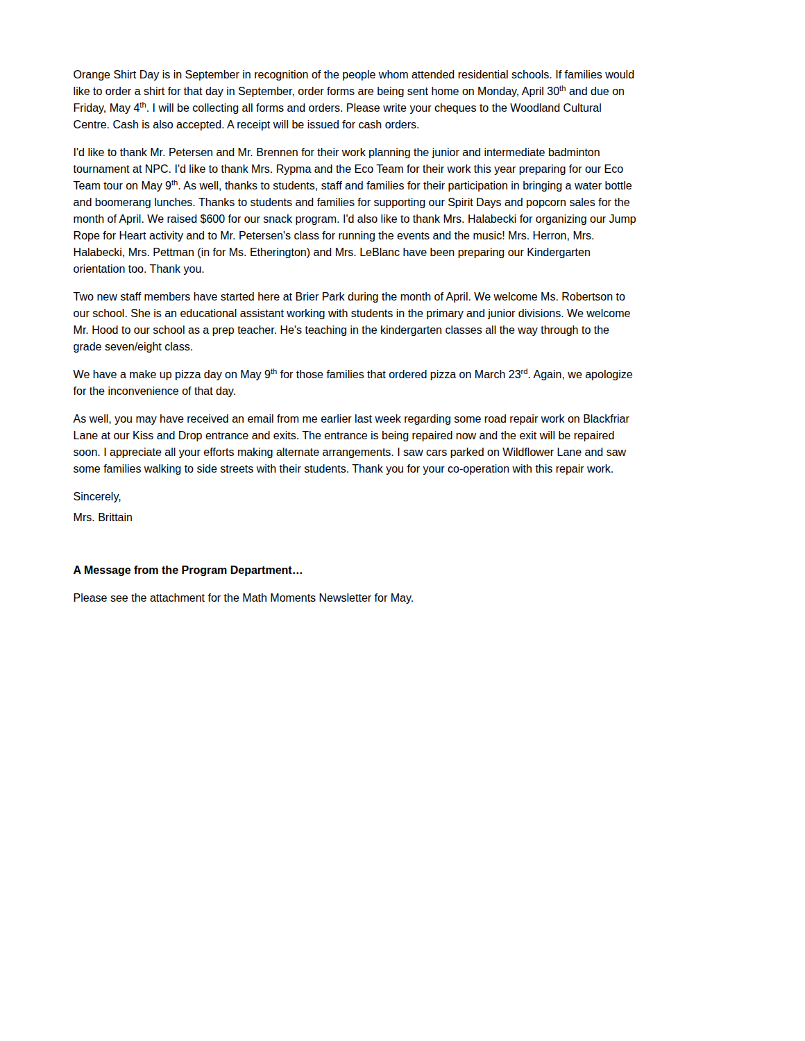Orange Shirt Day is in September in recognition of the people whom attended residential schools. If families would like to order a shirt for that day in September, order forms are being sent home on Monday, April 30th and due on Friday, May 4th. I will be collecting all forms and orders. Please write your cheques to the Woodland Cultural Centre. Cash is also accepted. A receipt will be issued for cash orders.
I'd like to thank Mr. Petersen and Mr. Brennen for their work planning the junior and intermediate badminton tournament at NPC. I'd like to thank Mrs. Rypma and the Eco Team for their work this year preparing for our Eco Team tour on May 9th. As well, thanks to students, staff and families for their participation in bringing a water bottle and boomerang lunches. Thanks to students and families for supporting our Spirit Days and popcorn sales for the month of April. We raised $600 for our snack program. I'd also like to thank Mrs. Halabecki for organizing our Jump Rope for Heart activity and to Mr. Petersen's class for running the events and the music! Mrs. Herron, Mrs. Halabecki, Mrs. Pettman (in for Ms. Etherington) and Mrs. LeBlanc have been preparing our Kindergarten orientation too. Thank you.
Two new staff members have started here at Brier Park during the month of April. We welcome Ms. Robertson to our school. She is an educational assistant working with students in the primary and junior divisions. We welcome Mr. Hood to our school as a prep teacher. He's teaching in the kindergarten classes all the way through to the grade seven/eight class.
We have a make up pizza day on May 9th for those families that ordered pizza on March 23rd. Again, we apologize for the inconvenience of that day.
As well, you may have received an email from me earlier last week regarding some road repair work on Blackfriar Lane at our Kiss and Drop entrance and exits. The entrance is being repaired now and the exit will be repaired soon. I appreciate all your efforts making alternate arrangements. I saw cars parked on Wildflower Lane and saw some families walking to side streets with their students. Thank you for your co-operation with this repair work.
Sincerely,
Mrs. Brittain
A Message from the Program Department…
Please see the attachment for the Math Moments Newsletter for May.